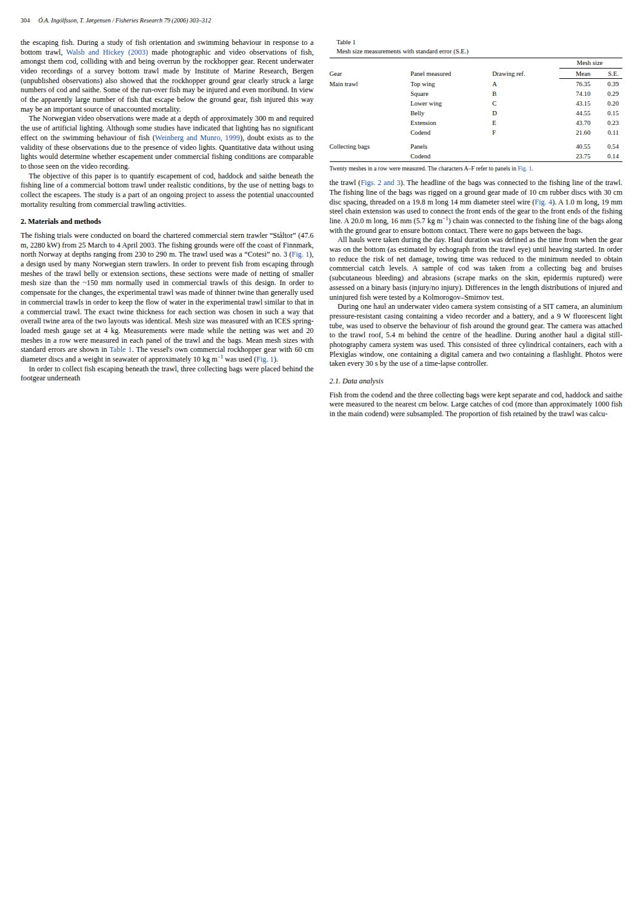304 Ó.A. Ingólfsson, T. Jørgensen / Fisheries Research 79 (2006) 303–312
the escaping fish. During a study of fish orientation and swimming behaviour in response to a bottom trawl, Walsh and Hickey (2003) made photographic and video observations of fish, amongst them cod, colliding with and being overrun by the rockhopper gear. Recent underwater video recordings of a survey bottom trawl made by Institute of Marine Research, Bergen (unpublished observations) also showed that the rockhopper ground gear clearly struck a large numbers of cod and saithe. Some of the run-over fish may be injured and even moribund. In view of the apparently large number of fish that escape below the ground gear, fish injured this way may be an important source of unaccounted mortality.
The Norwegian video observations were made at a depth of approximately 300 m and required the use of artificial lighting. Although some studies have indicated that lighting has no significant effect on the swimming behaviour of fish (Weinberg and Munro, 1999), doubt exists as to the validity of these observations due to the presence of video lights. Quantitative data without using lights would determine whether escapement under commercial fishing conditions are comparable to those seen on the video recording.
The objective of this paper is to quantify escapement of cod, haddock and saithe beneath the fishing line of a commercial bottom trawl under realistic conditions, by the use of netting bags to collect the escapees. The study is a part of an ongoing project to assess the potential unaccounted mortality resulting from commercial trawling activities.
2. Materials and methods
The fishing trials were conducted on board the chartered commercial stern trawler “Ståltor” (47.6 m, 2280 kW) from 25 March to 4 April 2003. The fishing grounds were off the coast of Finnmark, north Norway at depths ranging from 230 to 290 m. The trawl used was a “Cotesi” no. 3 (Fig. 1), a design used by many Norwegian stern trawlers. In order to prevent fish from escaping through meshes of the trawl belly or extension sections, these sections were made of netting of smaller mesh size than the ~150 mm normally used in commercial trawls of this design. In order to compensate for the changes, the experimental trawl was made of thinner twine than generally used in commercial trawls in order to keep the flow of water in the experimental trawl similar to that in a commercial trawl. The exact twine thickness for each section was chosen in such a way that overall twine area of the two layouts was identical. Mesh size was measured with an ICES spring-loaded mesh gauge set at 4 kg. Measurements were made while the netting was wet and 20 meshes in a row were measured in each panel of the trawl and the bags. Mean mesh sizes with standard errors are shown in Table 1. The vessel's own commercial rockhopper gear with 60 cm diameter discs and a weight in seawater of approximately 10 kg m−1 was used (Fig. 1).
In order to collect fish escaping beneath the trawl, three collecting bags were placed behind the footgear underneath
Table 1
Mesh size measurements with standard error (S.E.)
| Gear | Panel measured | Drawing ref. | Mesh size |
| --- | --- | --- | --- |
| Mean | S.E. |
| Main trawl | Top wing | A | 76.35 | 0.39 |
| | Square | B | 74.10 | 0.29 |
| | Lower wing | C | 43.15 | 0.20 |
| | Belly | D | 44.55 | 0.15 |
| | Extension | E | 43.70 | 0.23 |
| | Codend | F | 21.60 | 0.11 |
| Collecting bags | Panels | | 40.55 | 0.54 |
| | Codend | | 23.75 | 0.14 |
Twenty meshes in a row were measured. The characters A–F refer to panels in Fig. 1.
the trawl (Figs. 2 and 3). The headline of the bags was connected to the fishing line of the trawl. The fishing line of the bags was rigged on a ground gear made of 10 cm rubber discs with 30 cm disc spacing, threaded on a 19.8 m long 14 mm diameter steel wire (Fig. 4). A 1.0 m long, 19 mm steel chain extension was used to connect the front ends of the gear to the front ends of the fishing line. A 20.0 m long, 16 mm (5.7 kg m−1) chain was connected to the fishing line of the bags along with the ground gear to ensure bottom contact. There were no gaps between the bags.
All hauls were taken during the day. Haul duration was defined as the time from when the gear was on the bottom (as estimated by echograph from the trawl eye) until heaving started. In order to reduce the risk of net damage, towing time was reduced to the minimum needed to obtain commercial catch levels. A sample of cod was taken from a collecting bag and bruises (subcutaneous bleeding) and abrasions (scrape marks on the skin, epidermis ruptured) were assessed on a binary basis (injury/no injury). Differences in the length distributions of injured and uninjured fish were tested by a Kolmorogov–Smirnov test.
During one haul an underwater video camera system consisting of a SIT camera, an aluminium pressure-resistant casing containing a video recorder and a battery, and a 9 W fluorescent light tube, was used to observe the behaviour of fish around the ground gear. The camera was attached to the trawl roof, 5.4 m behind the centre of the headline. During another haul a digital still-photography camera system was used. This consisted of three cylindrical containers, each with a Plexiglas window, one containing a digital camera and two containing a flashlight. Photos were taken every 30 s by the use of a time-lapse controller.
2.1. Data analysis
Fish from the codend and the three collecting bags were kept separate and cod, haddock and saithe were measured to the nearest cm below. Large catches of cod (more than approximately 1000 fish in the main codend) were subsampled. The proportion of fish retained by the trawl was calcu-